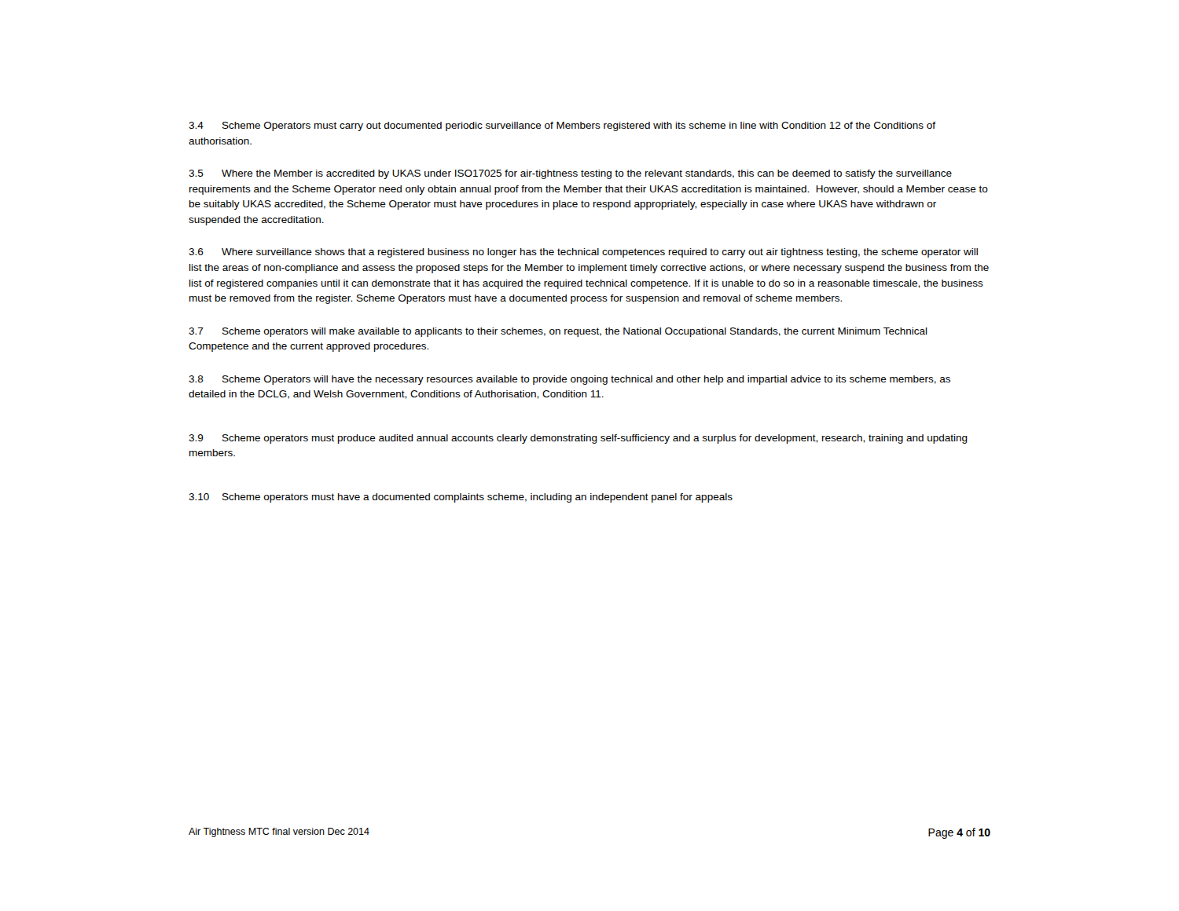3.4 Scheme Operators must carry out documented periodic surveillance of Members registered with its scheme in line with Condition 12 of the Conditions of authorisation.
3.5 Where the Member is accredited by UKAS under ISO17025 for air-tightness testing to the relevant standards, this can be deemed to satisfy the surveillance requirements and the Scheme Operator need only obtain annual proof from the Member that their UKAS accreditation is maintained. However, should a Member cease to be suitably UKAS accredited, the Scheme Operator must have procedures in place to respond appropriately, especially in case where UKAS have withdrawn or suspended the accreditation.
3.6 Where surveillance shows that a registered business no longer has the technical competences required to carry out air tightness testing, the scheme operator will list the areas of non-compliance and assess the proposed steps for the Member to implement timely corrective actions, or where necessary suspend the business from the list of registered companies until it can demonstrate that it has acquired the required technical competence. If it is unable to do so in a reasonable timescale, the business must be removed from the register. Scheme Operators must have a documented process for suspension and removal of scheme members.
3.7 Scheme operators will make available to applicants to their schemes, on request, the National Occupational Standards, the current Minimum Technical Competence and the current approved procedures.
3.8 Scheme Operators will have the necessary resources available to provide ongoing technical and other help and impartial advice to its scheme members, as detailed in the DCLG, and Welsh Government, Conditions of Authorisation, Condition 11.
3.9 Scheme operators must produce audited annual accounts clearly demonstrating self-sufficiency and a surplus for development, research, training and updating members.
3.10 Scheme operators must have a documented complaints scheme, including an independent panel for appeals
Air Tightness MTC final version Dec 2014
Page 4 of 10